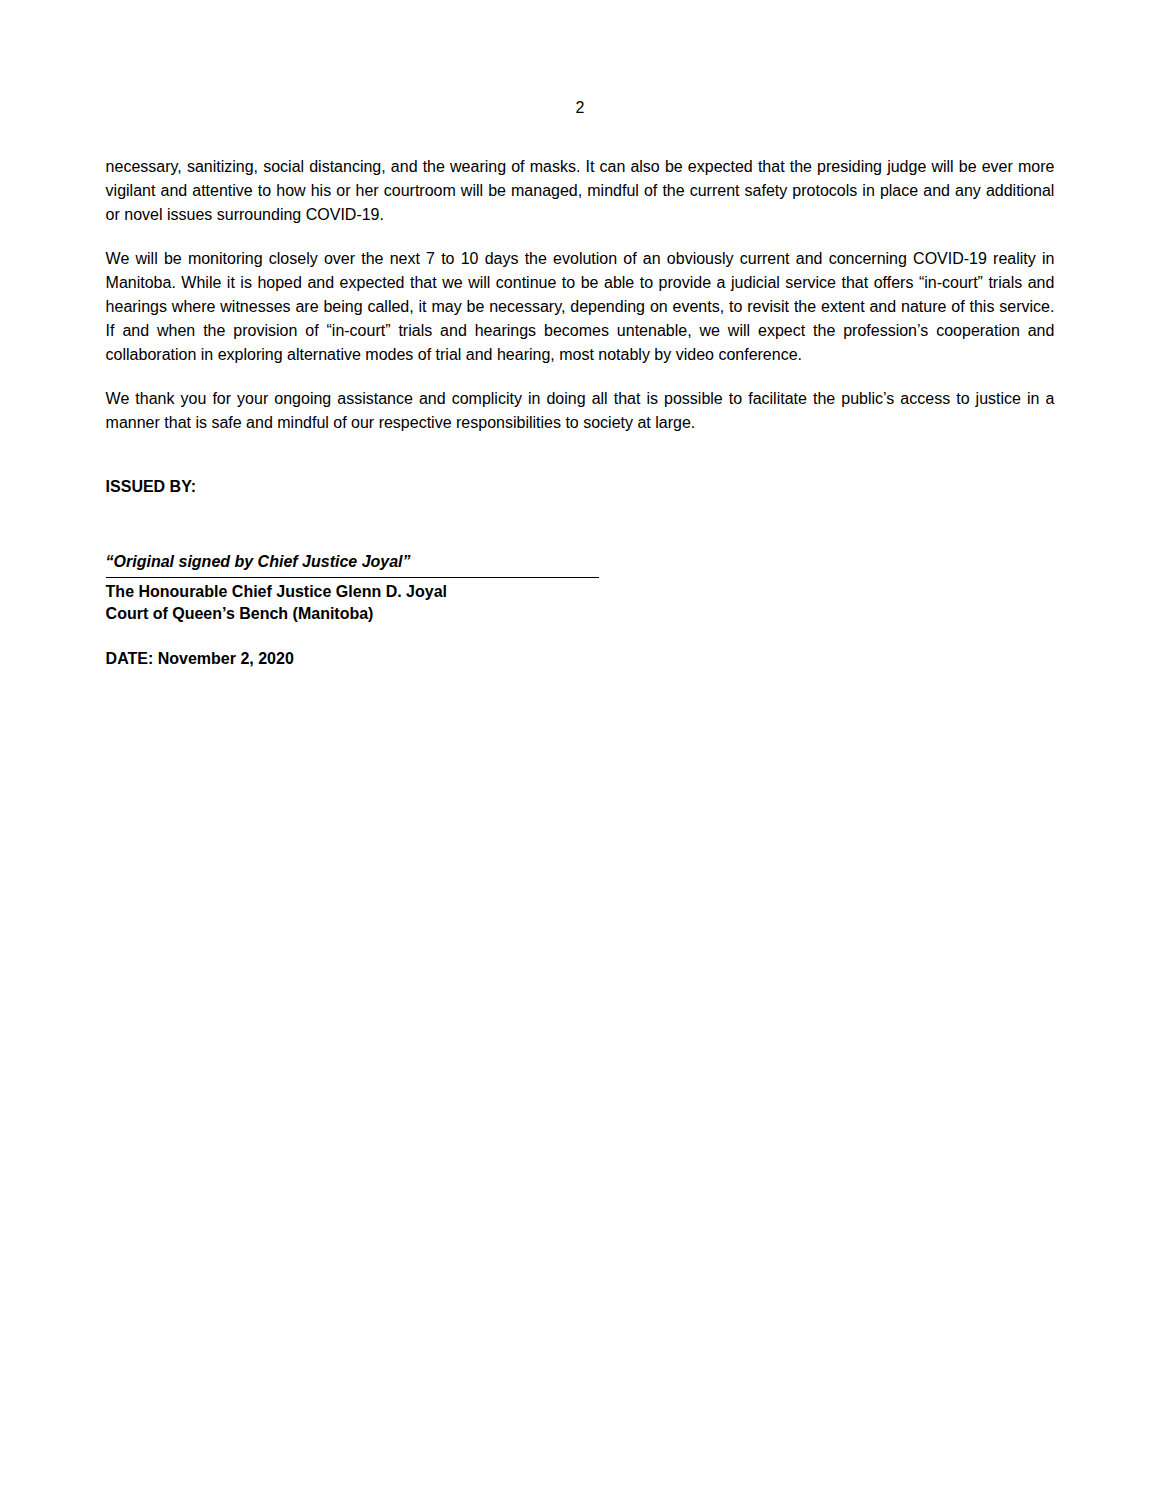2
necessary, sanitizing, social distancing, and the wearing of masks. It can also be expected that the presiding judge will be ever more vigilant and attentive to how his or her courtroom will be managed, mindful of the current safety protocols in place and any additional or novel issues surrounding COVID-19.
We will be monitoring closely over the next 7 to 10 days the evolution of an obviously current and concerning COVID-19 reality in Manitoba. While it is hoped and expected that we will continue to be able to provide a judicial service that offers “in-court” trials and hearings where witnesses are being called, it may be necessary, depending on events, to revisit the extent and nature of this service. If and when the provision of “in-court” trials and hearings becomes untenable, we will expect the profession’s cooperation and collaboration in exploring alternative modes of trial and hearing, most notably by video conference.
We thank you for your ongoing assistance and complicity in doing all that is possible to facilitate the public’s access to justice in a manner that is safe and mindful of our respective responsibilities to society at large.
ISSUED BY:
“Original signed by Chief Justice Joyal”
The Honourable Chief Justice Glenn D. Joyal
Court of Queen’s Bench (Manitoba)
DATE: November 2, 2020